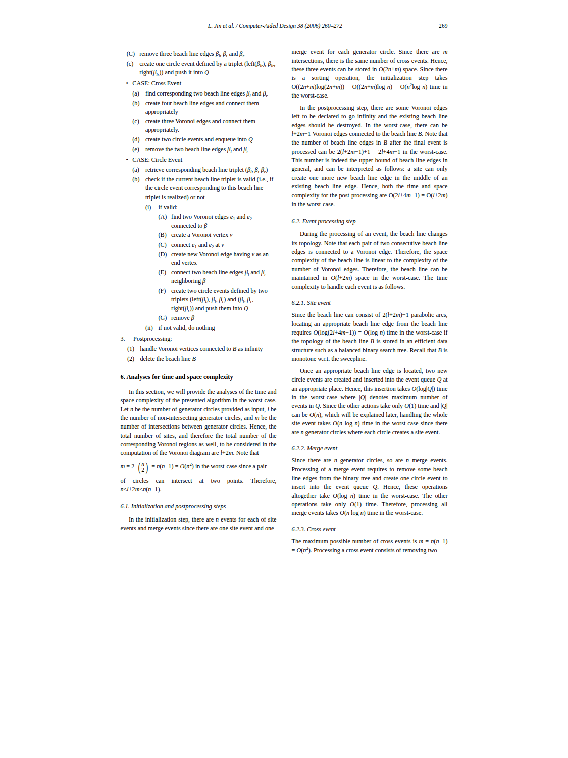L. Jin et al. / Computer-Aided Design 38 (2006) 260–272
269
(C) remove three beach line edges βl, β, and βr
(c) create one circle event defined by a triplet (left(βlr), βlr, right(βlr)) and push it into Q
CASE: Cross Event
(a) find corresponding two beach line edges βl and βr
(b) create four beach line edges and connect them appropriately
(c) create three Voronoi edges and connect them appropriately.
(d) create two circle events and enqueue into Q
(e) remove the two beach line edges βl and βr
CASE: Circle Event
(a) retrieve corresponding beach line triplet (βl, β, βr)
(b) check if the current beach line triplet is valid (i.e., if the circle event corresponding to this beach line triplet is realized) or not
(i) if valid:
(A) find two Voronoi edges e1 and e2 connected to β
(B) create a Voronoi vertex v
(C) connect e1 and e2 at v
(D) create new Voronoi edge having v as an end vertex
(E) connect two beach line edges βl and βr neighboring β
(F) create two circle events defined by two triplets (left(βl), βl, βr) and (βl, βr, right(βr)) and push them into Q
(G) remove β
(ii) if not valid, do nothing
3. Postprocessing:
(1) handle Voronoi vertices connected to B as infinity
(2) delete the beach line B
6. Analyses for time and space complexity
In this section, we will provide the analyses of the time and space complexity of the presented algorithm in the worst-case. Let n be the number of generator circles provided as input, l be the number of non-intersecting generator circles, and m be the number of intersections between generator circles. Hence, the total number of sites, and therefore the total number of the corresponding Voronoi regions as well, to be considered in the computation of the Voronoi diagram are l+2m. Note that
m = 2 (n
2) = n(n−1) = O(n2) in the worst-case since a pair
of circles can intersect at two points. Therefore, n≤l+2m≤n(n−1).
6.1. Initialization and postprocessing steps
In the initialization step, there are n events for each of site events and merge events since there are one site event and one
merge event for each generator circle. Since there are m intersections, there is the same number of cross events. Hence, these three events can be stored in O(2n+m) space. Since there is a sorting operation, the initialization step takes O((2n+m)log(2n+m)) = O((2n+m)log n) = O(n2log n) time in the worst-case.
In the postprocessing step, there are some Voronoi edges left to be declared to go infinity and the existing beach line edges should be destroyed. In the worst-case, there can be l+2m−1 Voronoi edges connected to the beach line B. Note that the number of beach line edges in B after the final event is processed can be 2(l+2m−1)+1 = 2l+4m−1 in the worst-case. This number is indeed the upper bound of beach line edges in general, and can be interpreted as follows: a site can only create one more new beach line edge in the middle of an existing beach line edge. Hence, both the time and space complexity for the post-processing are O(2l+4m−1) = O(l+2m) in the worst-case.
6.2. Event processing step
During the processing of an event, the beach line changes its topology. Note that each pair of two consecutive beach line edges is connected to a Voronoi edge. Therefore, the space complexity of the beach line is linear to the complexity of the number of Voronoi edges. Therefore, the beach line can be maintained in O(l+2m) space in the worst-case. The time complexity to handle each event is as follows.
6.2.1. Site event
Since the beach line can consist of 2(l+2m)−1 parabolic arcs, locating an appropriate beach line edge from the beach line requires O(log(2l+4m−1)) = O(log n) time in the worst-case if the topology of the beach line B is stored in an efficient data structure such as a balanced binary search tree. Recall that B is monotone w.r.t. the sweepline.
Once an appropriate beach line edge is located, two new circle events are created and inserted into the event queue Q at an appropriate place. Hence, this insertion takes O(log|Q|) time in the worst-case where |Q| denotes maximum number of events in Q. Since the other actions take only O(1) time and |Q| can be O(n), which will be explained later, handling the whole site event takes O(n log n) time in the worst-case since there are n generator circles where each circle creates a site event.
6.2.2. Merge event
Since there are n generator circles, so are n merge events. Processing of a merge event requires to remove some beach line edges from the binary tree and create one circle event to insert into the event queue Q. Hence, these operations altogether take O(log n) time in the worst-case. The other operations take only O(1) time. Therefore, processing all merge events takes O(n log n) time in the worst-case.
6.2.3. Cross event
The maximum possible number of cross events is m = n(n−1) = O(n2). Processing a cross event consists of removing two